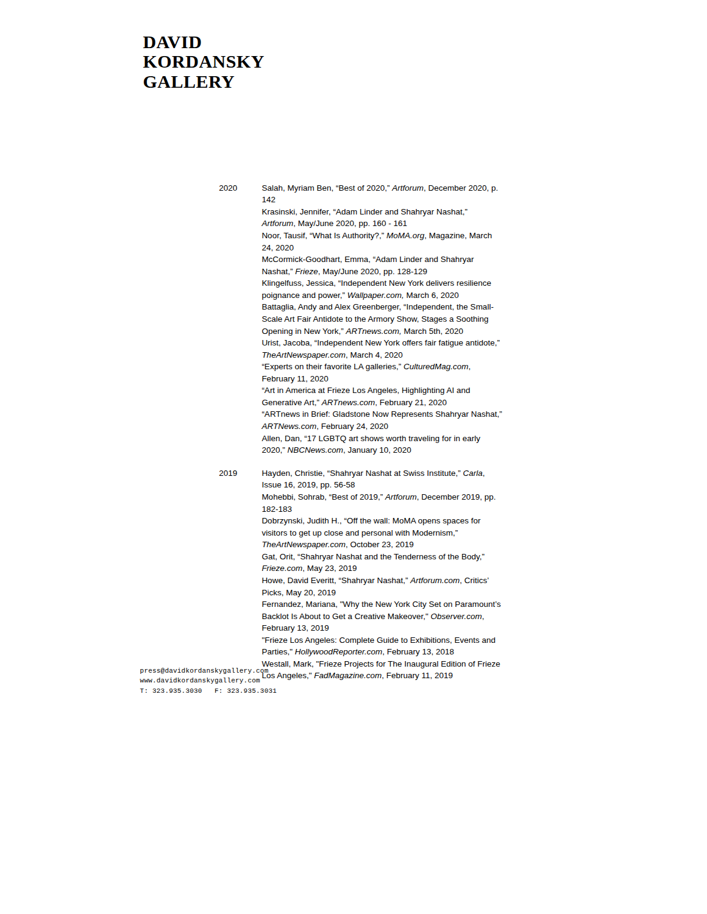DAVID
KORDANSKY
GALLERY
2020
Salah, Myriam Ben, “Best of 2020,” Artforum, December 2020, p. 142
Krasinski, Jennifer, “Adam Linder and Shahryar Nashat,” Artforum, May/June 2020, pp. 160 - 161
Noor, Tausif, “What Is Authority?,” MoMA.org, Magazine, March 24, 2020
McCormick-Goodhart, Emma, “Adam Linder and Shahryar Nashat,” Frieze, May/June 2020, pp. 128-129
Klingelfuss, Jessica, “Independent New York delivers resilience poignance and power,” Wallpaper.com, March 6, 2020
Battaglia, Andy and Alex Greenberger, “Independent, the Small-Scale Art Fair Antidote to the Armory Show, Stages a Soothing Opening in New York,” ARTnews.com, March 5th, 2020
Urist, Jacoba, “Independent New York offers fair fatigue antidote,” TheArtNewspaper.com, March 4, 2020
“Experts on their favorite LA galleries,” CulturedMag.com, February 11, 2020
“Art in America at Frieze Los Angeles, Highlighting AI and Generative Art,” ARTnews.com, February 21, 2020
“ARTnews in Brief: Gladstone Now Represents Shahryar Nashat,” ARTNews.com, February 24, 2020
Allen, Dan, “17 LGBTQ art shows worth traveling for in early 2020,” NBCNews.com, January 10, 2020
2019
Hayden, Christie, “Shahryar Nashat at Swiss Institute,” Carla, Issue 16, 2019, pp. 56-58
Mohebbi, Sohrab, “Best of 2019,” Artforum, December 2019, pp. 182-183
Dobrzynski, Judith H., “Off the wall: MoMA opens spaces for visitors to get up close and personal with Modernism,” TheArtNewspaper.com, October 23, 2019
Gat, Orit, “Shahryar Nashat and the Tenderness of the Body,” Frieze.com, May 23, 2019
Howe, David Everitt, “Shahryar Nashat,” Artforum.com, Critics’ Picks, May 20, 2019
Fernandez, Mariana, "Why the New York City Set on Paramount’s Backlot Is About to Get a Creative Makeover," Observer.com, February 13, 2019
"Frieze Los Angeles: Complete Guide to Exhibitions, Events and Parties," HollywoodReporter.com, February 13, 2018
Westall, Mark, "Frieze Projects for The Inaugural Edition of Frieze Los Angeles," FadMagazine.com, February 11, 2019
press@davidkordanskygallery.com
www.davidkordanskygallery.com
T: 323.935.3030 F: 323.935.3031